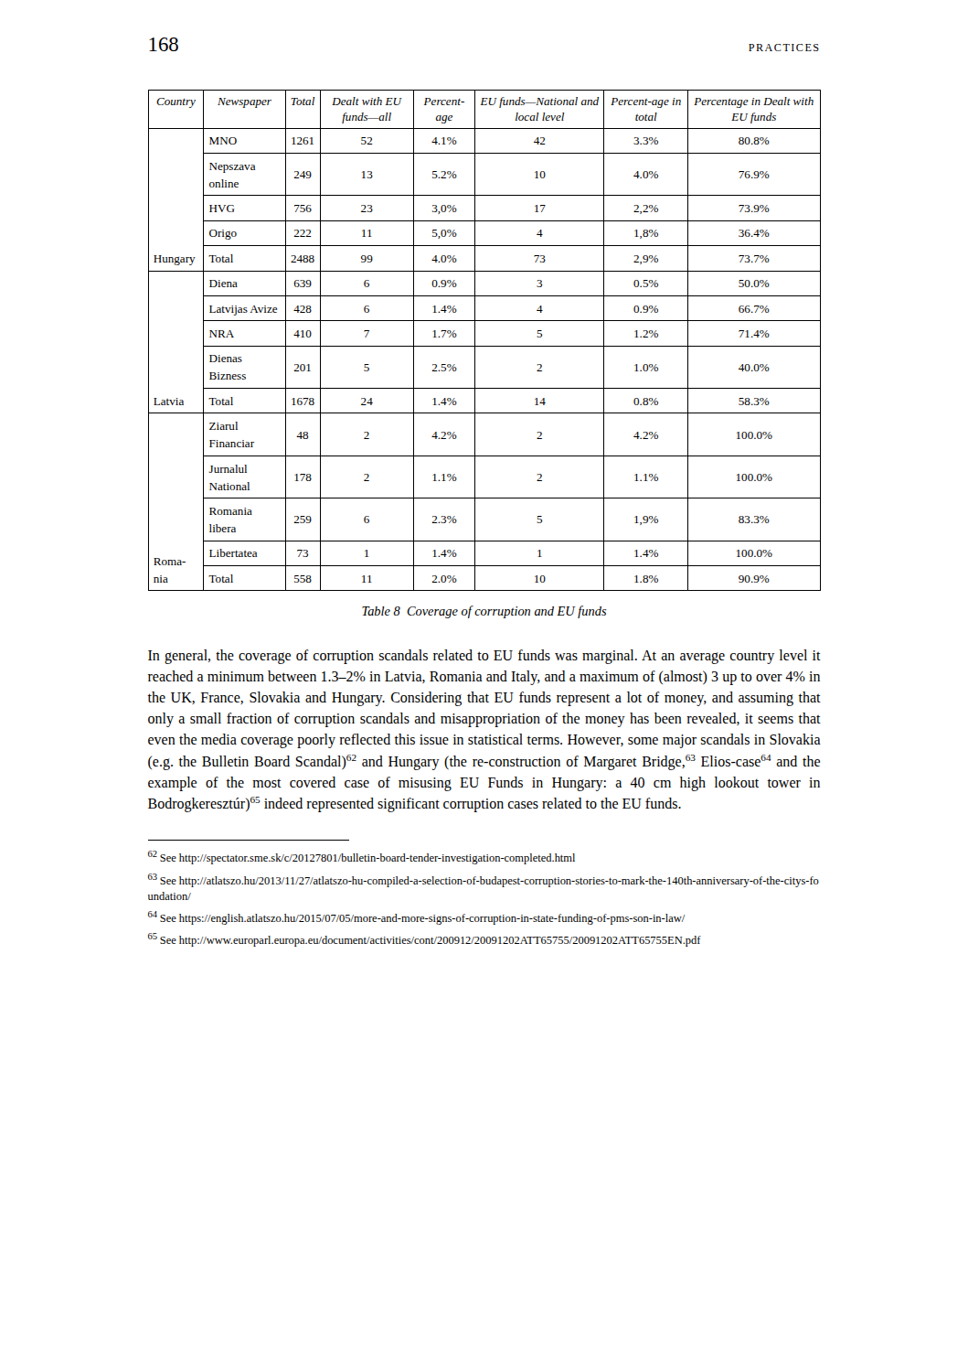168 PRACTICES
| Country | Newspaper | Total | Dealt with EU funds—all | Percent-age | EU funds—National and local level | Percent-age in total | Percentage in Dealt with EU funds |
| --- | --- | --- | --- | --- | --- | --- | --- |
| Hungary | MNO | 1261 | 52 | 4.1% | 42 | 3.3% | 80.8% |
| Nepszava online | 249 | 13 | 5.2% | 10 | 4.0% | 76.9% |
| HVG | 756 | 23 | 3,0% | 17 | 2,2% | 73.9% |
| Origo | 222 | 11 | 5,0% | 4 | 1,8% | 36.4% |
| Total | 2488 | 99 | 4.0% | 73 | 2,9% | 73.7% |
| Latvia | Diena | 639 | 6 | 0.9% | 3 | 0.5% | 50.0% |
| Latvijas Avize | 428 | 6 | 1.4% | 4 | 0.9% | 66.7% |
| NRA | 410 | 7 | 1.7% | 5 | 1.2% | 71.4% |
| Dienas Bizness | 201 | 5 | 2.5% | 2 | 1.0% | 40.0% |
| Total | 1678 | 24 | 1.4% | 14 | 0.8% | 58.3% |
| Roma-nia | Ziarul Financiar | 48 | 2 | 4.2% | 2 | 4.2% | 100.0% |
| Jurnalul National | 178 | 2 | 1.1% | 2 | 1.1% | 100.0% |
| Romania libera | 259 | 6 | 2.3% | 5 | 1,9% | 83.3% |
| Libertatea | 73 | 1 | 1.4% | 1 | 1.4% | 100.0% |
| Total | 558 | 11 | 2.0% | 10 | 1.8% | 90.9% |
Table 8 Coverage of corruption and EU funds
In general, the coverage of corruption scandals related to EU funds was marginal. At an average country level it reached a minimum between 1.3–2% in Latvia, Romania and Italy, and a maximum of (almost) 3 up to over 4% in the UK, France, Slovakia and Hungary. Considering that EU funds represent a lot of money, and assuming that only a small fraction of corruption scandals and misappropriation of the money has been revealed, it seems that even the media coverage poorly reflected this issue in statistical terms. However, some major scandals in Slovakia (e.g. the Bulletin Board Scandal)62 and Hungary (the re-construction of Margaret Bridge,63 Elios-case64 and the example of the most covered case of misusing EU Funds in Hungary: a 40 cm high lookout tower in Bodrogkeresztúr)65 indeed represented significant corruption cases related to the EU funds.
62 See http://spectator.sme.sk/c/20127801/bulletin-board-tender-investigation-completed.html
63 See http://atlatszo.hu/2013/11/27/atlatszo-hu-compiled-a-selection-of-budapest-corruption-stories-to-mark-the-140th-anniversary-of-the-citys-foundation/
64 See https://english.atlatszo.hu/2015/07/05/more-and-more-signs-of-corruption-in-state-funding-of-pms-son-in-law/
65 See http://www.europarl.europa.eu/document/activities/cont/200912/20091202ATT65755/20091202ATT65755EN.pdf